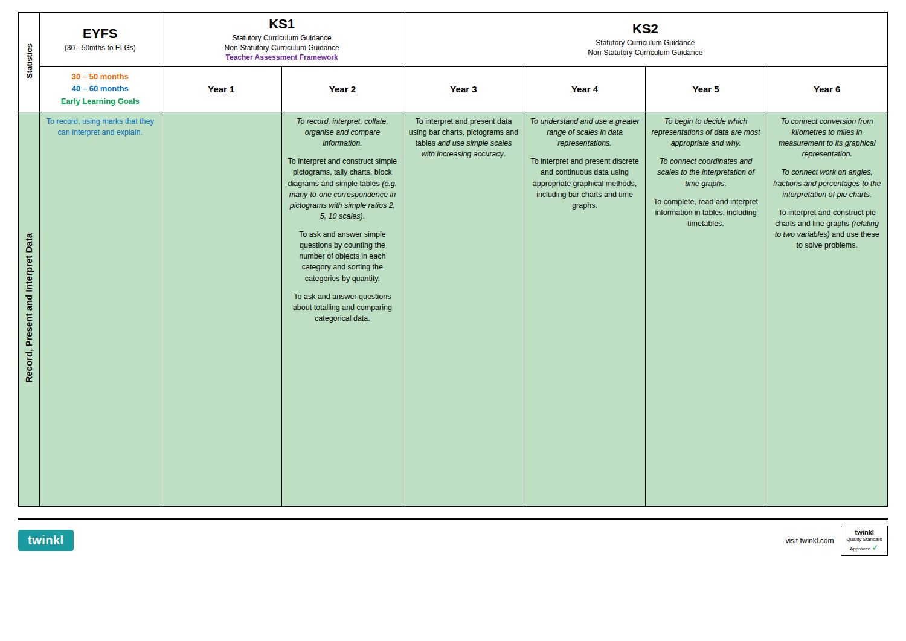| Statistics | EYFS (30 - 50mths to ELGs) | KS1 Statutory Curriculum Guidance Non-Statutory Curriculum Guidance Teacher Assessment Framework | KS2 Statutory Curriculum Guidance Non-Statutory Curriculum Guidance |
| 30 – 50 months 40 – 60 months Early Learning Goals | Year 1 | Year 2 | Year 3 | Year 4 | Year 5 | Year 6 |
| Record, Present and Interpret Data | To record, using marks that they can interpret and explain. | | To record, interpret, collate, organise and compare information. To interpret and construct simple pictograms, tally charts, block diagrams and simple tables (e.g. many-to-one correspondence in pictograms with simple ratios 2, 5, 10 scales) . To ask and answer simple questions by counting the number of objects in each category and sorting the categories by quantity. To ask and answer questions about totalling and comparing categorical data. | To interpret and present data using bar charts, pictograms and tables and use simple scales with increasing accuracy . | To understand and use a greater range of scales in data representations. To interpret and present discrete and continuous data using appropriate graphical methods, including bar charts and time graphs. | To begin to decide which representations of data are most appropriate and why. To connect coordinates and scales to the interpretation of time graphs. To complete, read and interpret information in tables, including timetables. | To connect conversion from kilometres to miles in measurement to its graphical representation. To connect work on angles, fractions and percentages to the interpretation of pie charts. To interpret and construct pie charts and line graphs (relating to two variables) and use these to solve problems. |
twinkl
visit twinkl.com
twinkl Quality Standard
Approved ✓